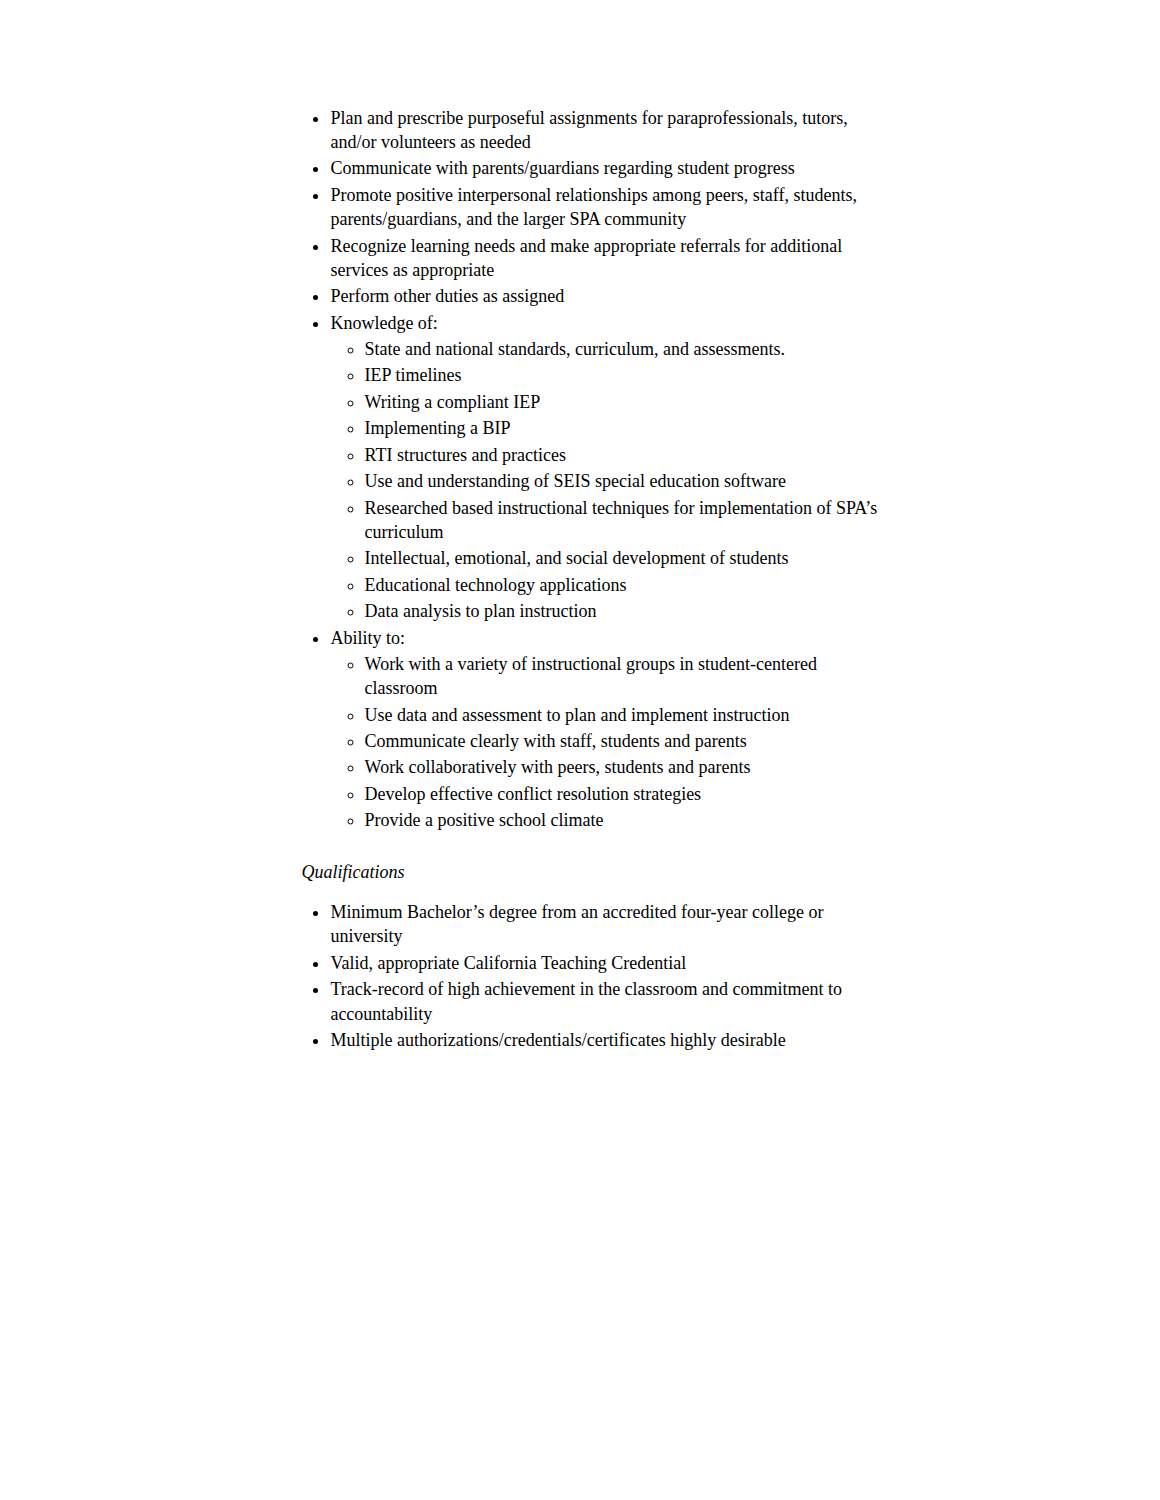Plan and prescribe purposeful assignments for paraprofessionals, tutors, and/or volunteers as needed
Communicate with parents/guardians regarding student progress
Promote positive interpersonal relationships among peers, staff, students, parents/guardians, and the larger SPA community
Recognize learning needs and make appropriate referrals for additional services as appropriate
Perform other duties as assigned
Knowledge of:
State and national standards, curriculum, and assessments.
IEP timelines
Writing a compliant IEP
Implementing a BIP
RTI structures and practices
Use and understanding of SEIS special education software
Researched based instructional techniques for implementation of SPA’s curriculum
Intellectual, emotional, and social development of students
Educational technology applications
Data analysis to plan instruction
Ability to:
Work with a variety of instructional groups in student-centered classroom
Use data and assessment to plan and implement instruction
Communicate clearly with staff, students and parents
Work collaboratively with peers, students and parents
Develop effective conflict resolution strategies
Provide a positive school climate
Qualifications
Minimum Bachelor’s degree from an accredited four-year college or university
Valid, appropriate California Teaching Credential
Track-record of high achievement in the classroom and commitment to accountability
Multiple authorizations/credentials/certificates highly desirable